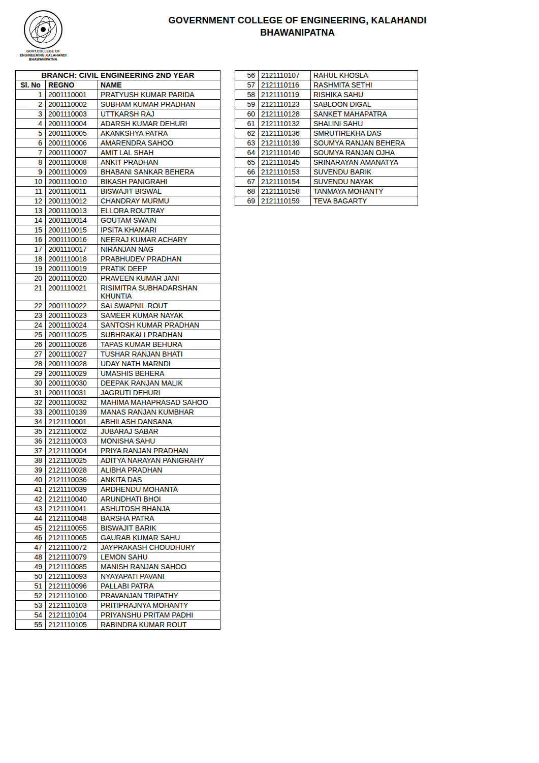GOVT.COLLEGE OF
ENGINEERING,KALAHANDI
BHAWANIPATNA
GOVERNMENT COLLEGE OF ENGINEERING, KALAHANDI
BHAWANIPATNA
| BRANCH: CIVIL ENGINEERING 2ND YEAR |
| Sl. No | REGNO | NAME |
| 1 | 2001110001 | PRATYUSH KUMAR PARIDA |
| 2 | 2001110002 | SUBHAM KUMAR PRADHAN |
| 3 | 2001110003 | UTTKARSH RAJ |
| 4 | 2001110004 | ADARSH KUMAR DEHURI |
| 5 | 2001110005 | AKANKSHYA PATRA |
| 6 | 2001110006 | AMARENDRA SAHOO |
| 7 | 2001110007 | AMIT LAL SHAH |
| 8 | 2001110008 | ANKIT PRADHAN |
| 9 | 2001110009 | BHABANI SANKAR BEHERA |
| 10 | 2001110010 | BIKASH PANIGRAHI |
| 11 | 2001110011 | BISWAJIT BISWAL |
| 12 | 2001110012 | CHANDRAY MURMU |
| 13 | 2001110013 | ELLORA ROUTRAY |
| 14 | 2001110014 | GOUTAM SWAIN |
| 15 | 2001110015 | IPSITA KHAMARI |
| 16 | 2001110016 | NEERAJ KUMAR ACHARY |
| 17 | 2001110017 | NIRANJAN NAG |
| 18 | 2001110018 | PRABHUDEV PRADHAN |
| 19 | 2001110019 | PRATIK DEEP |
| 20 | 2001110020 | PRAVEEN KUMAR JANI |
| 21 | 2001110021 | RISIMITRA SUBHADARSHAN KHUNTIA |
| 22 | 2001110022 | SAI SWAPNIL ROUT |
| 23 | 2001110023 | SAMEER KUMAR NAYAK |
| 24 | 2001110024 | SANTOSH KUMAR PRADHAN |
| 25 | 2001110025 | SUBHRAKALI PRADHAN |
| 26 | 2001110026 | TAPAS KUMAR BEHURA |
| 27 | 2001110027 | TUSHAR RANJAN BHATI |
| 28 | 2001110028 | UDAY NATH MARNDI |
| 29 | 2001110029 | UMASHIS BEHERA |
| 30 | 2001110030 | DEEPAK RANJAN MALIK |
| 31 | 2001110031 | JAGRUTI DEHURI |
| 32 | 2001110032 | MAHIMA MAHAPRASAD SAHOO |
| 33 | 2001110139 | MANAS RANJAN KUMBHAR |
| 34 | 2121110001 | ABHILASH DANSANA |
| 35 | 2121110002 | JUBARAJ SABAR |
| 36 | 2121110003 | MONISHA SAHU |
| 37 | 2121110004 | PRIYA RANJAN PRADHAN |
| 38 | 2121110025 | ADITYA NARAYAN PANIGRAHY |
| 39 | 2121110028 | ALIBHA PRADHAN |
| 40 | 2121110036 | ANKITA DAS |
| 41 | 2121110039 | ARDHENDU MOHANTA |
| 42 | 2121110040 | ARUNDHATI BHOI |
| 43 | 2121110041 | ASHUTOSH BHANJA |
| 44 | 2121110048 | BARSHA PATRA |
| 45 | 2121110055 | BISWAJIT BARIK |
| 46 | 2121110065 | GAURAB KUMAR SAHU |
| 47 | 2121110072 | JAYPRAKASH CHOUDHURY |
| 48 | 2121110079 | LEMON SAHU |
| 49 | 2121110085 | MANISH RANJAN SAHOO |
| 50 | 2121110093 | NYAYAPATI PAVANI |
| 51 | 2121110096 | PALLABI PATRA |
| 52 | 2121110100 | PRAVANJAN TRIPATHY |
| 53 | 2121110103 | PRITIPRAJNYA MOHANTY |
| 54 | 2121110104 | PRIYANSHU PRITAM PADHI |
| 55 | 2121110105 | RABINDRA KUMAR ROUT |
| 56 | 2121110107 | RAHUL KHOSLA |
| 57 | 2121110116 | RASHMITA SETHI |
| 58 | 2121110119 | RISHIKA SAHU |
| 59 | 2121110123 | SABLOON DIGAL |
| 60 | 2121110128 | SANKET MAHAPATRA |
| 61 | 2121110132 | SHALINI SAHU |
| 62 | 2121110136 | SMRUTIREKHA DAS |
| 63 | 2121110139 | SOUMYA RANJAN BEHERA |
| 64 | 2121110140 | SOUMYA RANJAN OJHA |
| 65 | 2121110145 | SRINARAYAN AMANATYA |
| 66 | 2121110153 | SUVENDU BARIK |
| 67 | 2121110154 | SUVENDU NAYAK |
| 68 | 2121110158 | TANMAYA MOHANTY |
| 69 | 2121110159 | TEVA BAGARTY |